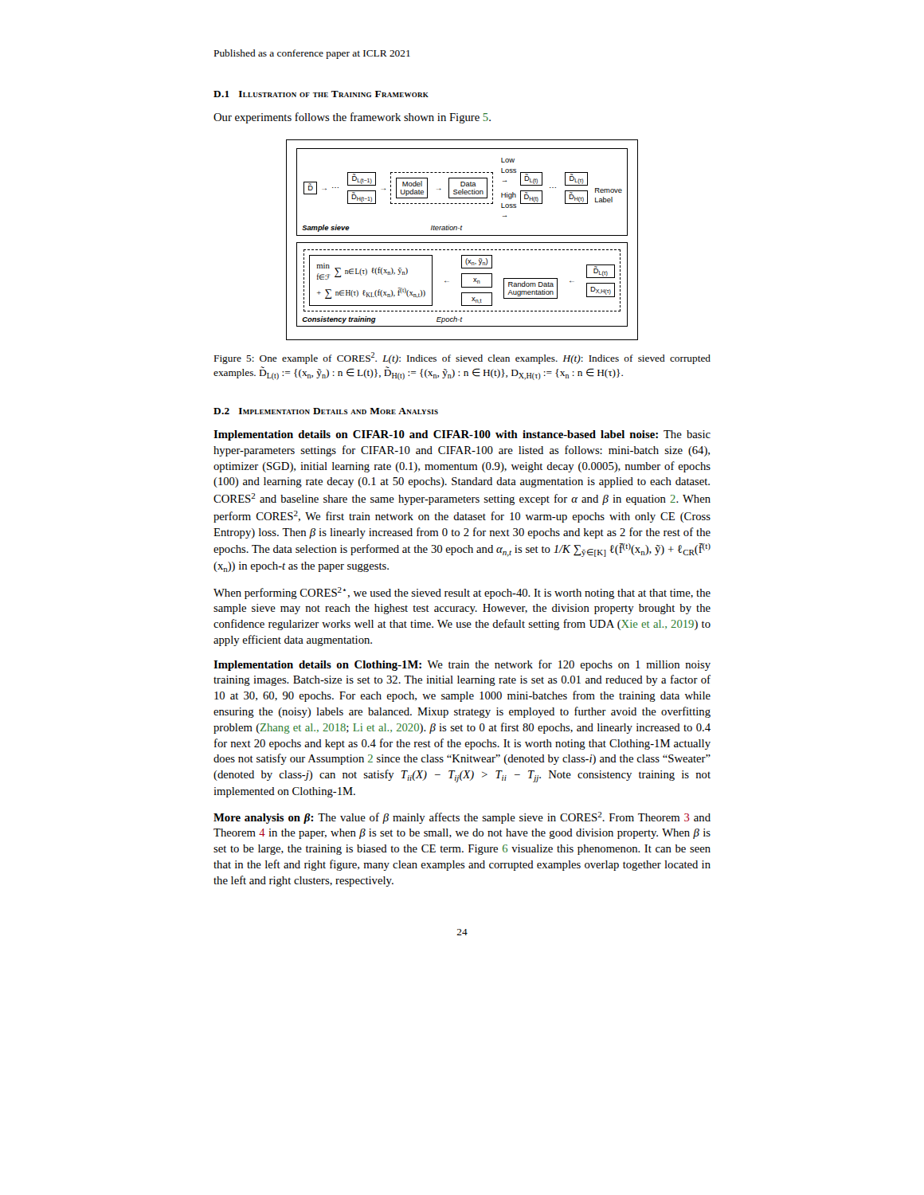Published as a conference paper at ICLR 2021
D.1 Illustration of the Training Framework
Our experiments follows the framework shown in Figure 5.
D̃
→
⋯
D̃L(t−1)
D̃H(t−1)
→
Model
Update
→
Data
Selection
Low Loss →
High Loss →
D̃L(t)
D̃H(t)
⋯
D̃L(τ)
D̃H(τ)
Remove
Label
Sample sieve
Iteration-t
min
f∈ℱ ∑ n∈L(τ) ℓ(f(xn), ỹn)
+ ∑ n∈H(τ) ℓKL(f(xn), f̄(t)(xn,t))
←
(xn, ỹn)
xn
xn,t
Random Data
Augmentation
←
D̃L(τ)
DX,H(τ)
Consistency training
Epoch-t
Figure 5: One example of CORES2. L(t): Indices of sieved clean examples. H(t): Indices of sieved corrupted examples. D̃L(t) := {(xn, ỹn) : n ∈ L(t)}, D̃H(t) := {(xn, ỹn) : n ∈ H(t)}, DX,H(τ) := {xn : n ∈ H(τ)}.
D.2 Implementation Details and More Analysis
Implementation details on CIFAR-10 and CIFAR-100 with instance-based label noise: The basic hyper-parameters settings for CIFAR-10 and CIFAR-100 are listed as follows: mini-batch size (64), optimizer (SGD), initial learning rate (0.1), momentum (0.9), weight decay (0.0005), number of epochs (100) and learning rate decay (0.1 at 50 epochs). Standard data augmentation is applied to each dataset. CORES2 and baseline share the same hyper-parameters setting except for α and β in equation 2. When perform CORES2, We first train network on the dataset for 10 warm-up epochs with only CE (Cross Entropy) loss. Then β is linearly increased from 0 to 2 for next 30 epochs and kept as 2 for the rest of the epochs. The data selection is performed at the 30 epoch and αn,t is set to 1/K ∑ỹ∈[K] ℓ(f̄(t)(xn), ỹ) + ℓCR(f̄(t)(xn)) in epoch-t as the paper suggests.
When performing CORES2⋆, we used the sieved result at epoch-40. It is worth noting that at that time, the sample sieve may not reach the highest test accuracy. However, the division property brought by the confidence regularizer works well at that time. We use the default setting from UDA (Xie et al., 2019) to apply efficient data augmentation.
Implementation details on Clothing-1M: We train the network for 120 epochs on 1 million noisy training images. Batch-size is set to 32. The initial learning rate is set as 0.01 and reduced by a factor of 10 at 30, 60, 90 epochs. For each epoch, we sample 1000 mini-batches from the training data while ensuring the (noisy) labels are balanced. Mixup strategy is employed to further avoid the overfitting problem (Zhang et al., 2018; Li et al., 2020). β is set to 0 at first 80 epochs, and linearly increased to 0.4 for next 20 epochs and kept as 0.4 for the rest of the epochs. It is worth noting that Clothing-1M actually does not satisfy our Assumption 2 since the class “Knitwear” (denoted by class-i) and the class “Sweater” (denoted by class-j) can not satisfy Tii(X) − Tij(X) > Tii − Tjj. Note consistency training is not implemented on Clothing-1M.
More analysis on β: The value of β mainly affects the sample sieve in CORES2. From Theorem 3 and Theorem 4 in the paper, when β is set to be small, we do not have the good division property. When β is set to be large, the training is biased to the CE term. Figure 6 visualize this phenomenon. It can be seen that in the left and right figure, many clean examples and corrupted examples overlap together located in the left and right clusters, respectively.
24